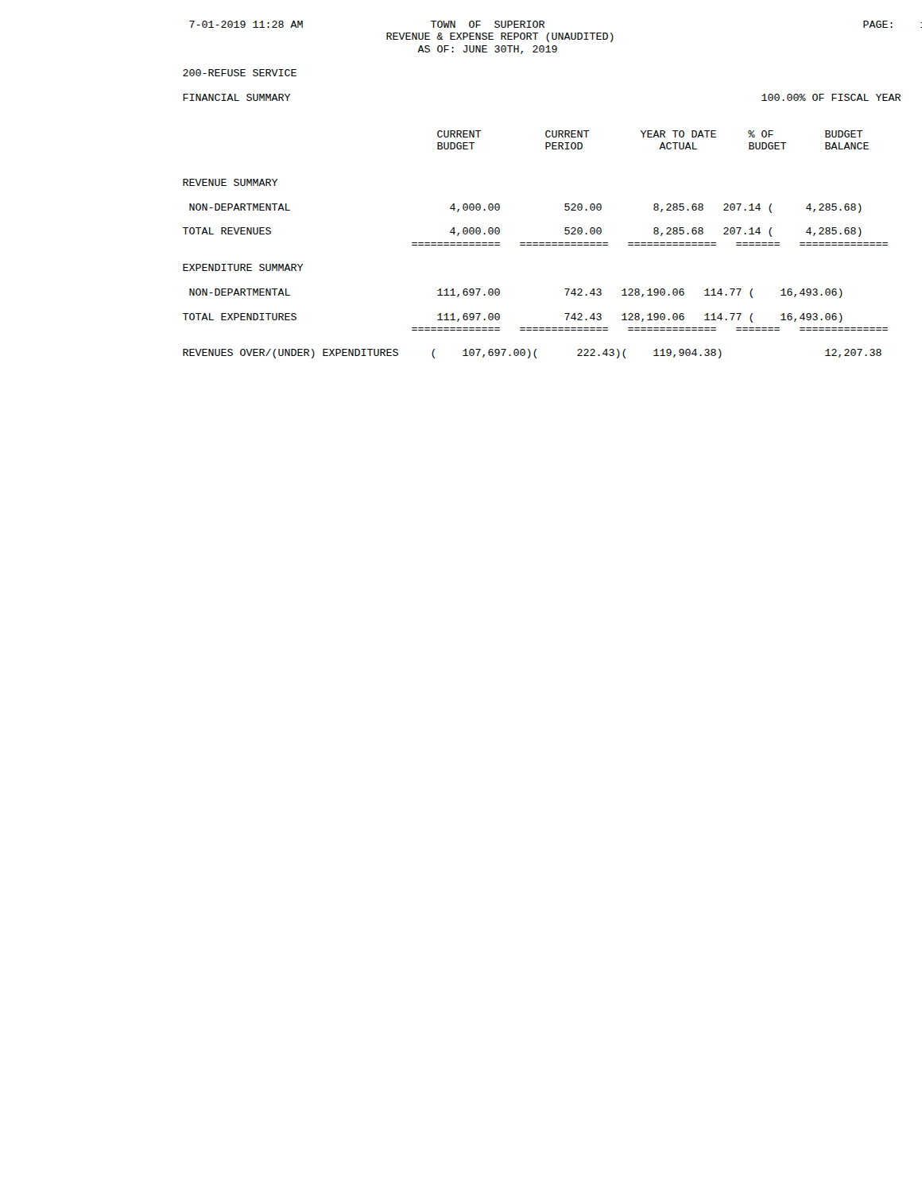7-01-2019 11:28 AM                    TOWN  OF  SUPERIOR                                                  PAGE:    1
                                REVENUE & EXPENSE REPORT (UNAUDITED)
                                     AS OF: JUNE 30TH, 2019

200-REFUSE SERVICE

FINANCIAL SUMMARY                                                                          100.00% OF FISCAL YEAR


                                        CURRENT          CURRENT        YEAR TO DATE     % OF        BUDGET
                                        BUDGET           PERIOD            ACTUAL        BUDGET      BALANCE


REVENUE SUMMARY

 NON-DEPARTMENTAL                         4,000.00          520.00        8,285.68   207.14 (     4,285.68)

TOTAL REVENUES                            4,000.00          520.00        8,285.68   207.14 (     4,285.68)
                                    ==============   ==============   ==============   =======   ==============

EXPENDITURE SUMMARY

 NON-DEPARTMENTAL                       111,697.00          742.43   128,190.06   114.77 (    16,493.06)

TOTAL EXPENDITURES                      111,697.00          742.43   128,190.06   114.77 (    16,493.06)
                                    ==============   ==============   ==============   =======   ==============

REVENUES OVER/(UNDER) EXPENDITURES     (    107,697.00)(      222.43)(    119,904.38)                12,207.38